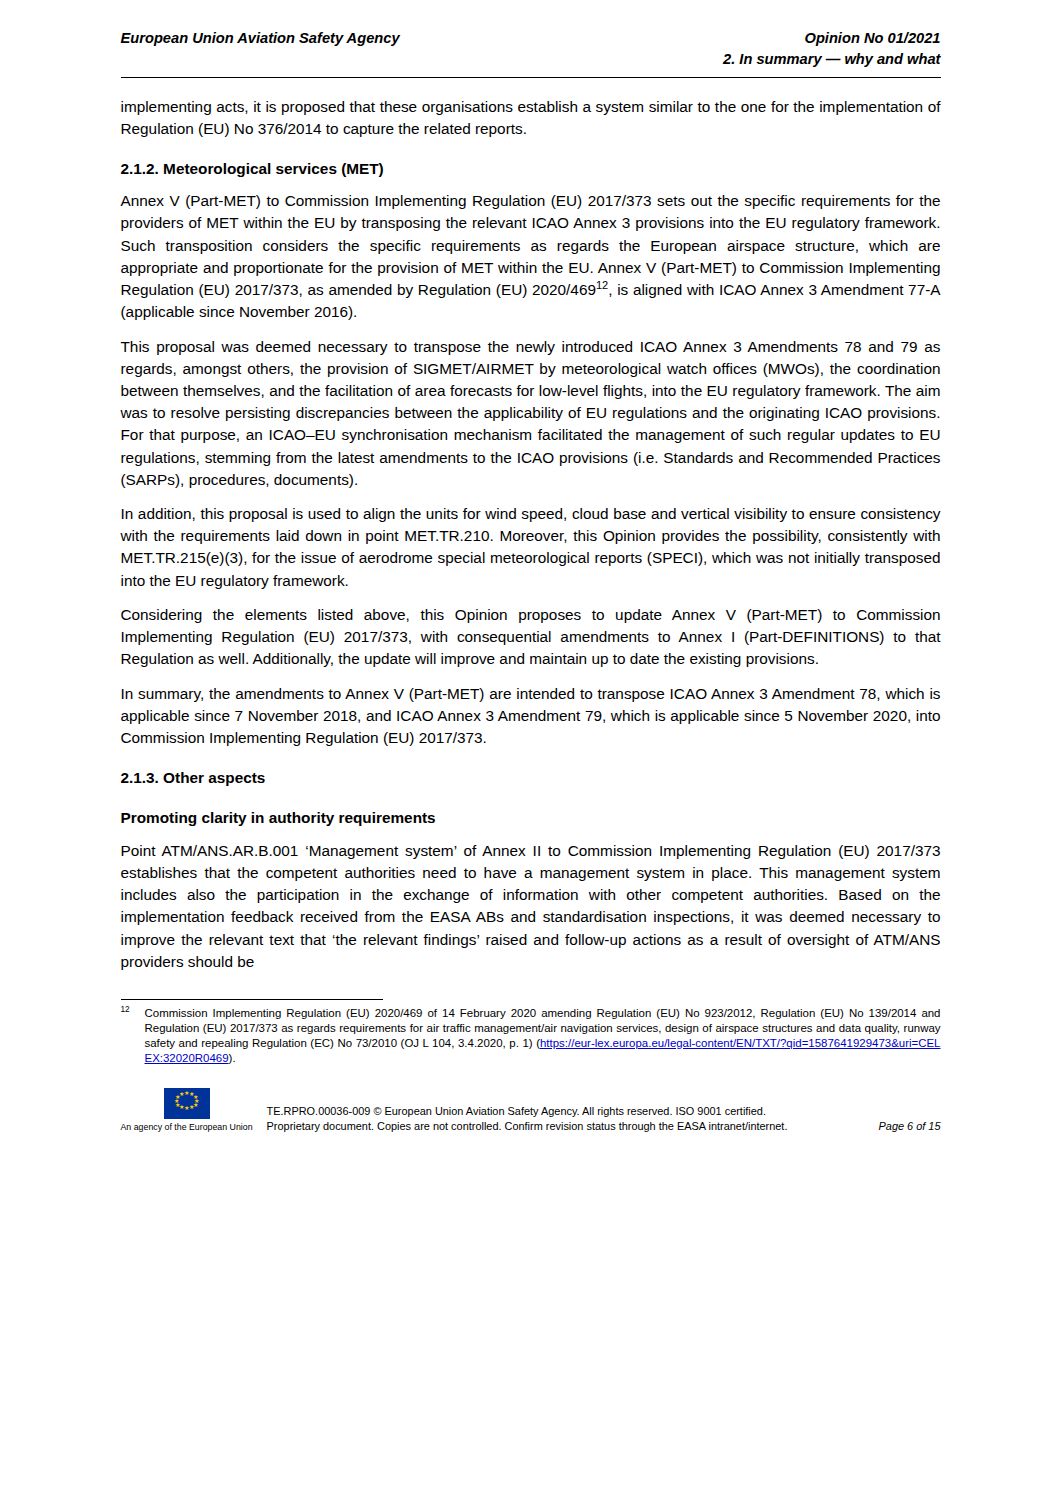European Union Aviation Safety Agency
Opinion No 01/2021
2. In summary — why and what
implementing acts, it is proposed that these organisations establish a system similar to the one for the implementation of Regulation (EU) No 376/2014 to capture the related reports.
2.1.2. Meteorological services (MET)
Annex V (Part-MET) to Commission Implementing Regulation (EU) 2017/373 sets out the specific requirements for the providers of MET within the EU by transposing the relevant ICAO Annex 3 provisions into the EU regulatory framework. Such transposition considers the specific requirements as regards the European airspace structure, which are appropriate and proportionate for the provision of MET within the EU. Annex V (Part-MET) to Commission Implementing Regulation (EU) 2017/373, as amended by Regulation (EU) 2020/46912, is aligned with ICAO Annex 3 Amendment 77-A (applicable since November 2016).
This proposal was deemed necessary to transpose the newly introduced ICAO Annex 3 Amendments 78 and 79 as regards, amongst others, the provision of SIGMET/AIRMET by meteorological watch offices (MWOs), the coordination between themselves, and the facilitation of area forecasts for low-level flights, into the EU regulatory framework. The aim was to resolve persisting discrepancies between the applicability of EU regulations and the originating ICAO provisions. For that purpose, an ICAO–EU synchronisation mechanism facilitated the management of such regular updates to EU regulations, stemming from the latest amendments to the ICAO provisions (i.e. Standards and Recommended Practices (SARPs), procedures, documents).
In addition, this proposal is used to align the units for wind speed, cloud base and vertical visibility to ensure consistency with the requirements laid down in point MET.TR.210. Moreover, this Opinion provides the possibility, consistently with MET.TR.215(e)(3), for the issue of aerodrome special meteorological reports (SPECI), which was not initially transposed into the EU regulatory framework.
Considering the elements listed above, this Opinion proposes to update Annex V (Part-MET) to Commission Implementing Regulation (EU) 2017/373, with consequential amendments to Annex I (Part-DEFINITIONS) to that Regulation as well. Additionally, the update will improve and maintain up to date the existing provisions.
In summary, the amendments to Annex V (Part-MET) are intended to transpose ICAO Annex 3 Amendment 78, which is applicable since 7 November 2018, and ICAO Annex 3 Amendment 79, which is applicable since 5 November 2020, into Commission Implementing Regulation (EU) 2017/373.
2.1.3. Other aspects
Promoting clarity in authority requirements
Point ATM/ANS.AR.B.001 ‘Management system’ of Annex II to Commission Implementing Regulation (EU) 2017/373 establishes that the competent authorities need to have a management system in place. This management system includes also the participation in the exchange of information with other competent authorities. Based on the implementation feedback received from the EASA ABs and standardisation inspections, it was deemed necessary to improve the relevant text that ‘the relevant findings’ raised and follow-up actions as a result of oversight of ATM/ANS providers should be
12
Commission Implementing Regulation (EU) 2020/469 of 14 February 2020 amending Regulation (EU) No 923/2012, Regulation (EU) No 139/2014 and Regulation (EU) 2017/373 as regards requirements for air traffic management/air navigation services, design of airspace structures and data quality, runway safety and repealing Regulation (EC) No 73/2010 (OJ L 104, 3.4.2020, p. 1) (https://eur-lex.europa.eu/legal-content/EN/TXT/?qid=1587641929473&uri=CELEX:32020R0469).
★ ★ ★ ★ ★ ★ ★ ★ ★ ★ ★ ★
An agency of the European Union
TE.RPRO.00036-009 © European Union Aviation Safety Agency. All rights reserved. ISO 9001 certified.
Proprietary document. Copies are not controlled. Confirm revision status through the EASA intranet/internet. Page 6 of 15